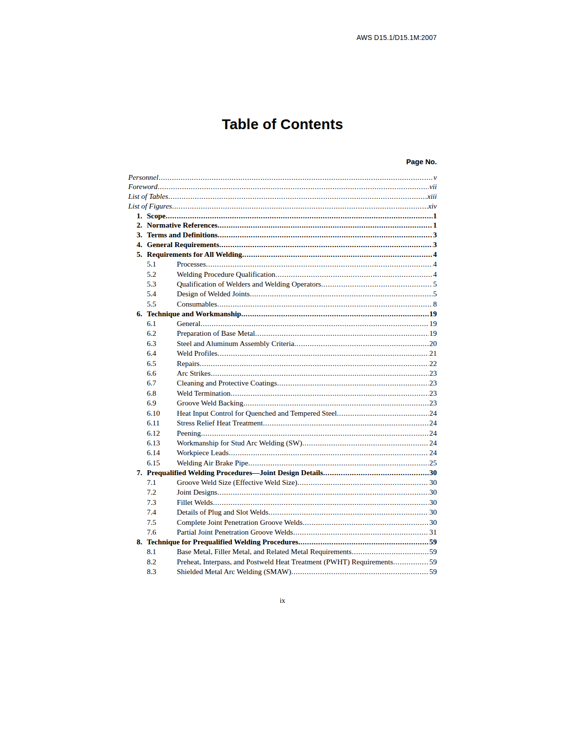AWS D15.1/D15.1M:2007
Table of Contents
Page No.
Personnel ................................................................................................................................................................. v
Foreword .................................................................................................................................................................. vii
List of Tables ......................................................................................................................................................... xiii
List of Figures ....................................................................................................................................................... xiv
1. Scope ......................................................................................................................................................... 1
2. Normative References ....................................................................................................................... 1
3. Terms and Definitions ....................................................................................................................... 3
4. General Requirements ....................................................................................................................... 3
5. Requirements for All Welding ......................................................................................................... 4
5.1 Processes ......................................................................................................................... 4
5.2 Welding Procedure Qualification ......................................................................................... 4
5.3 Qualification of Welders and Welding Operators ................................................................. 5
5.4 Design of Welded Joints ......................................................................................................... 5
5.5 Consumables ......................................................................................................................... 8
6. Technique and Workmanship ......................................................................................................... 19
6.1 General ......................................................................................................................... 19
6.2 Preparation of Base Metal ......................................................................................................... 19
6.3 Steel and Aluminum Assembly Criteria ............................................................................. 20
6.4 Weld Profiles ......................................................................................................................... 21
6.5 Repairs ......................................................................................................................... 22
6.6 Arc Strikes ......................................................................................................................... 23
6.7 Cleaning and Protective Coatings ......................................................................................... 23
6.8 Weld Termination ......................................................................................................................... 23
6.9 Groove Weld Backing ......................................................................................................... 23
6.10 Heat Input Control for Quenched and Tempered Steel ......................................................... 24
6.11 Stress Relief Heat Treatment ......................................................................................................... 24
6.12 Peening ......................................................................................................................... 24
6.13 Workmanship for Stud Arc Welding (SW) ......................................................................... 24
6.14 Workpiece Leads ......................................................................................................................... 24
6.15 Welding Air Brake Pipe ......................................................................................................... 25
7. Prequalified Welding Procedures—Joint Design Details ......................................................... 30
7.1 Groove Weld Size (Effective Weld Size) ............................................................................. 30
7.2 Joint Designs ......................................................................................................................... 30
7.3 Fillet Welds ......................................................................................................................... 30
7.4 Details of Plug and Slot Welds ......................................................................................... 30
7.5 Complete Joint Penetration Groove Welds ......................................................................... 30
7.6 Partial Joint Penetration Groove Welds ............................................................................. 31
8. Technique for Prequalified Welding Procedures ......................................................................... 59
8.1 Base Metal, Filler Metal, and Related Metal Requirements ..................................................... 59
8.2 Preheat, Interpass, and Postweld Heat Treatment (PWHT) Requirements ......................... 59
8.3 Shielded Metal Arc Welding (SMAW) ................................................................................. 59
ix